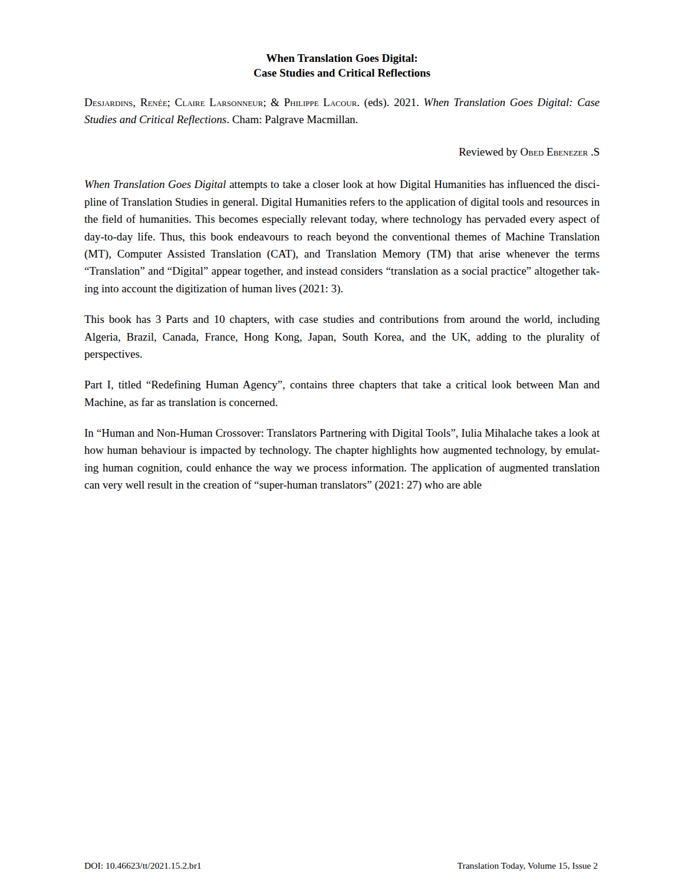When Translation Goes Digital:
Case Studies and Critical Reflections
Desjardins, Renée; Claire Larsonneur; & Philippe Lacour. (eds). 2021. When Translation Goes Digital: Case Studies and Critical Reflections. Cham: Palgrave Macmillan.
Reviewed by Obed Ebenezer .S
When Translation Goes Digital attempts to take a closer look at how Digital Humanities has influenced the discipline of Translation Studies in general. Digital Humanities refers to the application of digital tools and resources in the field of humanities. This becomes especially relevant today, where technology has pervaded every aspect of day-to-day life. Thus, this book endeavours to reach beyond the conventional themes of Machine Translation (MT), Computer Assisted Translation (CAT), and Translation Memory (TM) that arise whenever the terms “Translation” and “Digital” appear together, and instead considers “translation as a social practice” altogether taking into account the digitization of human lives (2021: 3).
This book has 3 Parts and 10 chapters, with case studies and contributions from around the world, including Algeria, Brazil, Canada, France, Hong Kong, Japan, South Korea, and the UK, adding to the plurality of perspectives.
Part I, titled “Redefining Human Agency”, contains three chapters that take a critical look between Man and Machine, as far as translation is concerned.
In “Human and Non-Human Crossover: Translators Partnering with Digital Tools”, Iulia Mihalache takes a look at how human behaviour is impacted by technology. The chapter highlights how augmented technology, by emulating human cognition, could enhance the way we process information. The application of augmented translation can very well result in the creation of “super-human translators” (2021: 27) who are able
DOI: 10.46623/tt/2021.15.2.br1 Translation Today, Volume 15, Issue 2